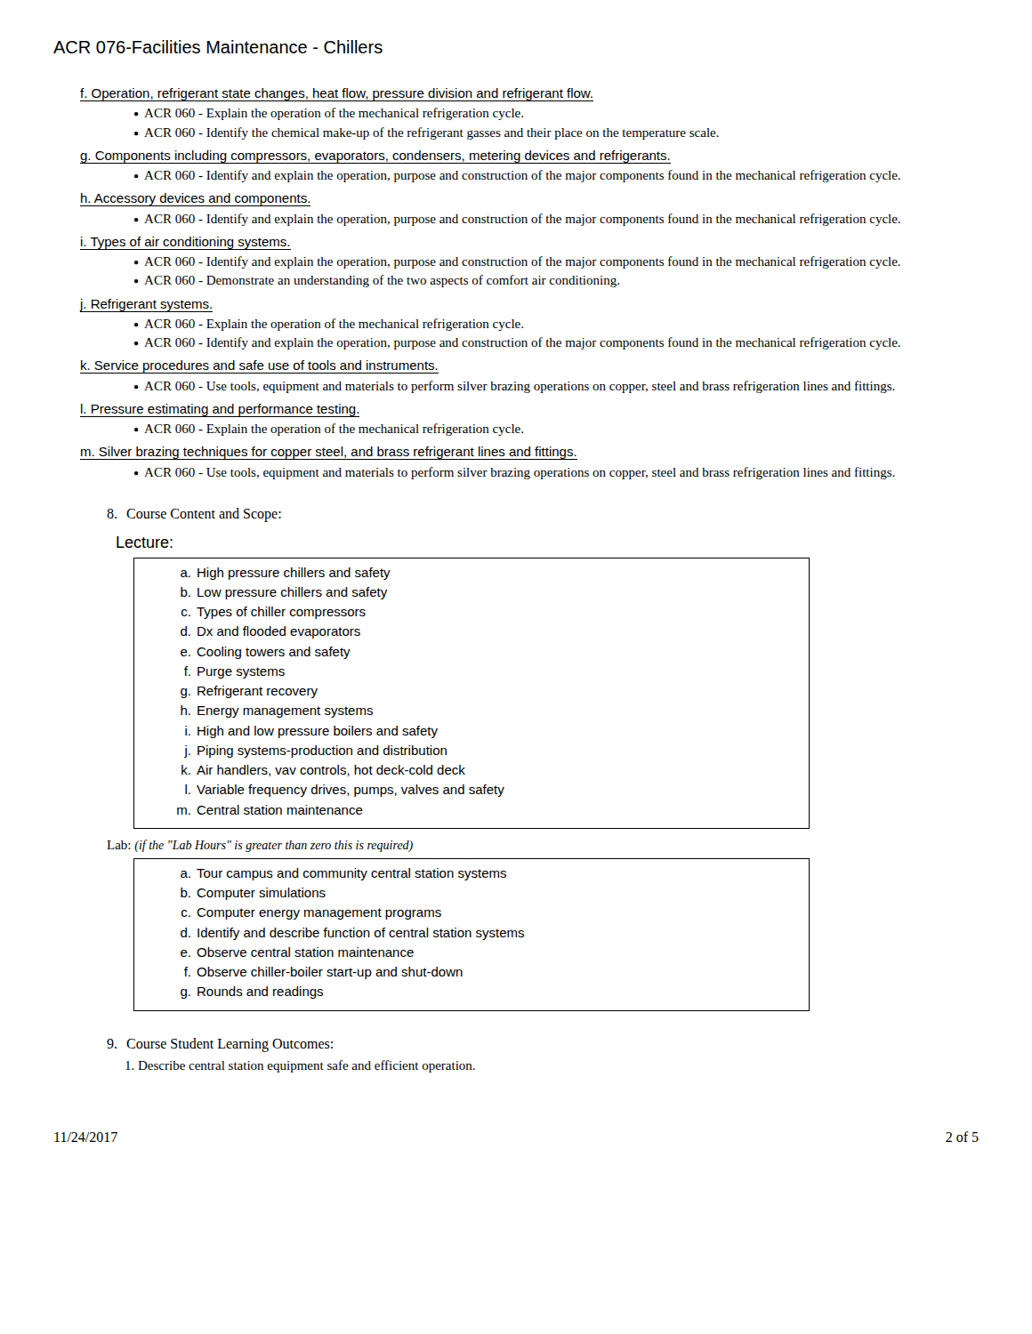ACR 076-Facilities Maintenance - Chillers
f. Operation, refrigerant state changes, heat flow, pressure division and refrigerant flow.
ACR 060 - Explain the operation of the mechanical refrigeration cycle.
ACR 060 - Identify the chemical make-up of the refrigerant gasses and their place on the temperature scale.
g. Components including compressors, evaporators, condensers, metering devices and refrigerants.
ACR 060 - Identify and explain the operation, purpose and construction of the major components found in the mechanical refrigeration cycle.
h. Accessory devices and components.
ACR 060 - Identify and explain the operation, purpose and construction of the major components found in the mechanical refrigeration cycle.
i. Types of air conditioning systems.
ACR 060 - Identify and explain the operation, purpose and construction of the major components found in the mechanical refrigeration cycle.
ACR 060 - Demonstrate an understanding of the two aspects of comfort air conditioning.
j. Refrigerant systems.
ACR 060 - Explain the operation of the mechanical refrigeration cycle.
ACR 060 - Identify and explain the operation, purpose and construction of the major components found in the mechanical refrigeration cycle.
k. Service procedures and safe use of tools and instruments.
ACR 060 - Use tools, equipment and materials to perform silver brazing operations on copper, steel and brass refrigeration lines and fittings.
l. Pressure estimating and performance testing.
ACR 060 - Explain the operation of the mechanical refrigeration cycle.
m. Silver brazing techniques for copper steel, and brass refrigerant lines and fittings.
ACR 060 - Use tools, equipment and materials to perform silver brazing operations on copper, steel and brass refrigeration lines and fittings.
8. Course Content and Scope:
Lecture:
| a. High pressure chillers and safety b. Low pressure chillers and safety c. Types of chiller compressors d. Dx and flooded evaporators e. Cooling towers and safety f. Purge systems g. Refrigerant recovery h. Energy management systems i. High and low pressure boilers and safety j. Piping systems-production and distribution k. Air handlers, vav controls, hot deck-cold deck l. Variable frequency drives, pumps, valves and safety m. Central station maintenance |
Lab: (if the "Lab Hours" is greater than zero this is required)
| a. Tour campus and community central station systems b. Computer simulations c. Computer energy management programs d. Identify and describe function of central station systems e. Observe central station maintenance f. Observe chiller-boiler start-up and shut-down g. Rounds and readings |
9. Course Student Learning Outcomes:
1. Describe central station equipment safe and efficient operation.
11/24/2017 2 of 5